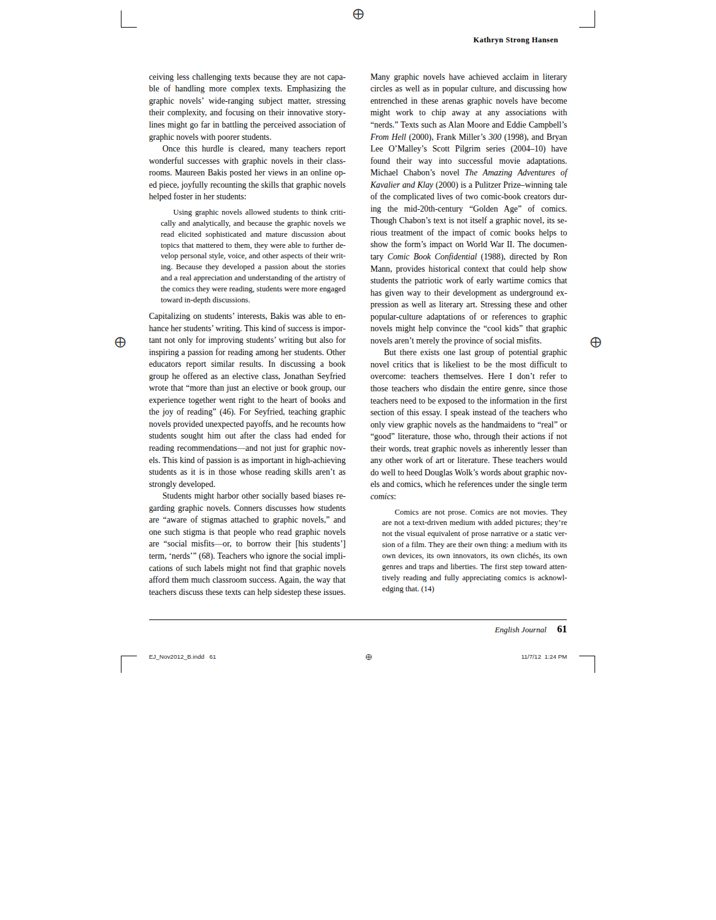⨁ ⨁ ⨁
Kathryn Strong Hansen
ceiving less challenging texts because they are not capable of handling more complex texts. Emphasizing the graphic novels’ wide-ranging subject matter, stressing their complexity, and focusing on their innovative storylines might go far in battling the perceived association of graphic novels with poorer students.
Once this hurdle is cleared, many teachers report wonderful successes with graphic novels in their classrooms. Maureen Bakis posted her views in an online op-ed piece, joyfully recounting the skills that graphic novels helped foster in her students:
Using graphic novels allowed students to think critically and analytically, and because the graphic novels we read elicited sophisticated and mature discussion about topics that mattered to them, they were able to further develop personal style, voice, and other aspects of their writing. Because they developed a passion about the stories and a real appreciation and understanding of the artistry of the comics they were reading, students were more engaged toward in-depth discussions.
Capitalizing on students’ interests, Bakis was able to enhance her students’ writing. This kind of success is important not only for improving students’ writing but also for inspiring a passion for reading among her students. Other educators report similar results. In discussing a book group he offered as an elective class, Jonathan Seyfried wrote that “more than just an elective or book group, our experience together went right to the heart of books and the joy of reading” (46). For Seyfried, teaching graphic novels provided unexpected payoffs, and he recounts how students sought him out after the class had ended for reading recommendations—and not just for graphic novels. This kind of passion is as important in high-achieving students as it is in those whose reading skills aren’t as strongly developed.
Students might harbor other socially based biases regarding graphic novels. Conners discusses how students are “aware of stigmas attached to graphic novels,” and one such stigma is that people who read graphic novels are “social misfits—or, to borrow their [his students’] term, ‘nerds’” (68). Teachers who ignore the social implications of such labels might not find that graphic novels afford them much classroom success. Again, the way that teachers discuss these texts can help sidestep these issues. Many graphic novels have achieved acclaim in literary circles as well as in popular culture, and discussing how entrenched in these arenas graphic novels have become might work to chip away at any associations with “nerds.” Texts such as Alan Moore and Eddie Campbell’s From Hell (2000), Frank Miller’s 300 (1998), and Bryan Lee O’Malley’s Scott Pilgrim series (2004–10) have found their way into successful movie adaptations. Michael Chabon’s novel The Amazing Adventures of Kavalier and Klay (2000) is a Pulitzer Prize–winning tale of the complicated lives of two comic-book creators during the mid-20th-century “Golden Age” of comics. Though Chabon’s text is not itself a graphic novel, its serious treatment of the impact of comic books helps to show the form’s impact on World War II. The documentary Comic Book Confidential (1988), directed by Ron Mann, provides historical context that could help show students the patriotic work of early wartime comics that has given way to their development as underground expression as well as literary art. Stressing these and other popular-culture adaptations of or references to graphic novels might help convince the “cool kids” that graphic novels aren’t merely the province of social misfits.
But there exists one last group of potential graphic novel critics that is likeliest to be the most difficult to overcome: teachers themselves. Here I don’t refer to those teachers who disdain the entire genre, since those teachers need to be exposed to the information in the first section of this essay. I speak instead of the teachers who only view graphic novels as the handmaidens to “real” or “good” literature, those who, through their actions if not their words, treat graphic novels as inherently lesser than any other work of art or literature. These teachers would do well to heed Douglas Wolk’s words about graphic novels and comics, which he references under the single term comics:
Comics are not prose. Comics are not movies. They are not a text-driven medium with added pictures; they’re not the visual equivalent of prose narrative or a static version of a film. They are their own thing: a medium with its own devices, its own innovators, its own clichés, its own genres and traps and liberties. The first step toward attentively reading and fully appreciating comics is acknowledging that. (14)
English Journal 61
EJ_Nov2012_B.indd 61 ⨁ 11/7/12 1:24 PM